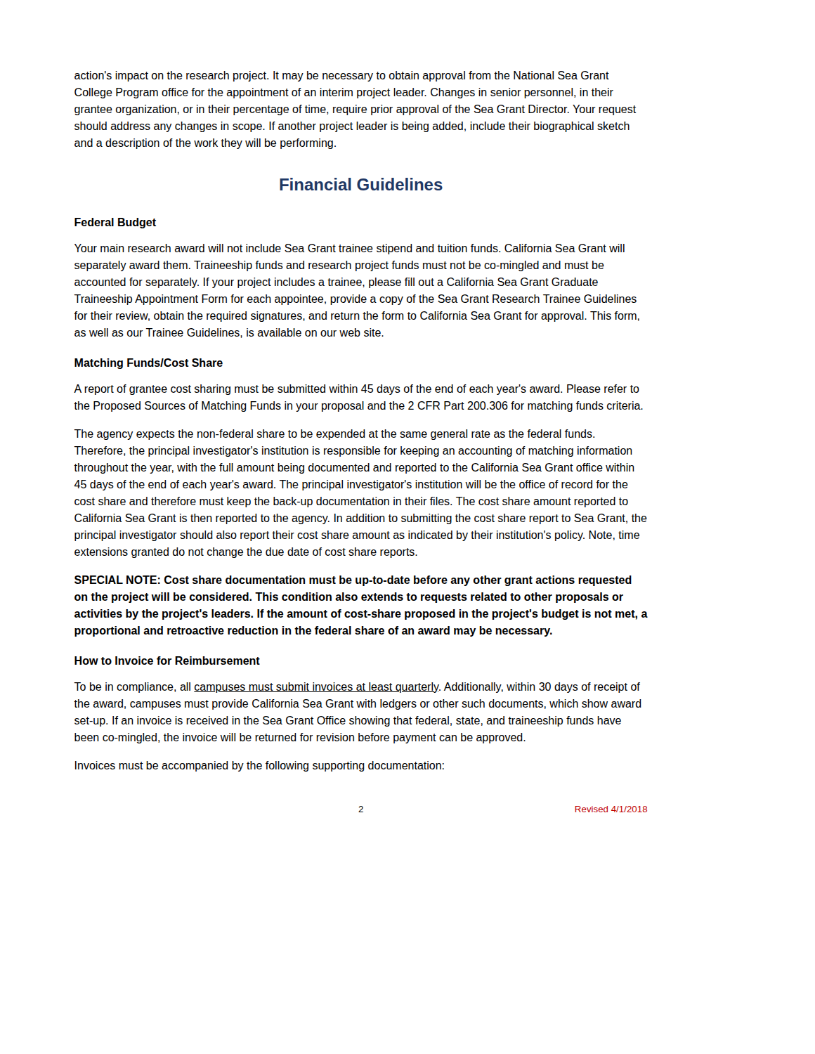action's impact on the research project. It may be necessary to obtain approval from the National Sea Grant College Program office for the appointment of an interim project leader. Changes in senior personnel, in their grantee organization, or in their percentage of time, require prior approval of the Sea Grant Director. Your request should address any changes in scope. If another project leader is being added, include their biographical sketch and a description of the work they will be performing.
Financial Guidelines
Federal Budget
Your main research award will not include Sea Grant trainee stipend and tuition funds. California Sea Grant will separately award them. Traineeship funds and research project funds must not be co-mingled and must be accounted for separately. If your project includes a trainee, please fill out a California Sea Grant Graduate Traineeship Appointment Form for each appointee, provide a copy of the Sea Grant Research Trainee Guidelines for their review, obtain the required signatures, and return the form to California Sea Grant for approval. This form, as well as our Trainee Guidelines, is available on our web site.
Matching Funds/Cost Share
A report of grantee cost sharing must be submitted within 45 days of the end of each year's award. Please refer to the Proposed Sources of Matching Funds in your proposal and the 2 CFR Part 200.306 for matching funds criteria.
The agency expects the non-federal share to be expended at the same general rate as the federal funds. Therefore, the principal investigator's institution is responsible for keeping an accounting of matching information throughout the year, with the full amount being documented and reported to the California Sea Grant office within 45 days of the end of each year's award. The principal investigator's institution will be the office of record for the cost share and therefore must keep the back-up documentation in their files. The cost share amount reported to California Sea Grant is then reported to the agency. In addition to submitting the cost share report to Sea Grant, the principal investigator should also report their cost share amount as indicated by their institution's policy. Note, time extensions granted do not change the due date of cost share reports.
SPECIAL NOTE: Cost share documentation must be up-to-date before any other grant actions requested on the project will be considered. This condition also extends to requests related to other proposals or activities by the project's leaders. If the amount of cost-share proposed in the project's budget is not met, a proportional and retroactive reduction in the federal share of an award may be necessary.
How to Invoice for Reimbursement
To be in compliance, all campuses must submit invoices at least quarterly. Additionally, within 30 days of receipt of the award, campuses must provide California Sea Grant with ledgers or other such documents, which show award set-up. If an invoice is received in the Sea Grant Office showing that federal, state, and traineeship funds have been co-mingled, the invoice will be returned for revision before payment can be approved.
Invoices must be accompanied by the following supporting documentation:
2
Revised 4/1/2018